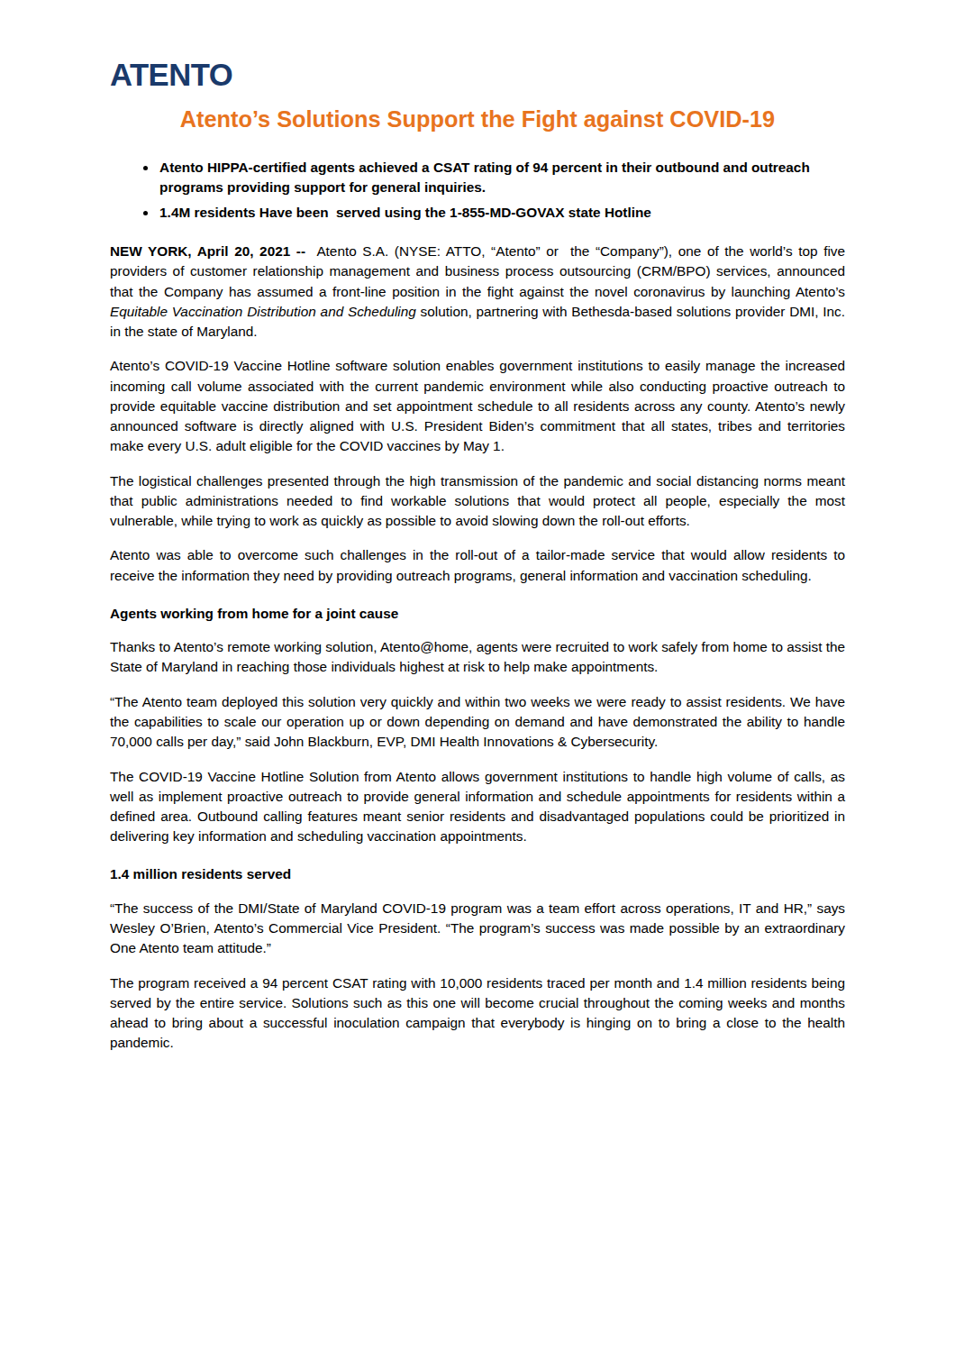ATENTO
Atento’s Solutions Support the Fight against COVID-19
Atento HIPPA-certified agents achieved a CSAT rating of 94 percent in their outbound and outreach programs providing support for general inquiries.
1.4M residents Have been served using the 1-855-MD-GOVAX state Hotline
NEW YORK, April 20, 2021 -- Atento S.A. (NYSE: ATTO, “Atento” or the “Company”), one of the world’s top five providers of customer relationship management and business process outsourcing (CRM/BPO) services, announced that the Company has assumed a front-line position in the fight against the novel coronavirus by launching Atento’s Equitable Vaccination Distribution and Scheduling solution, partnering with Bethesda-based solutions provider DMI, Inc. in the state of Maryland.
Atento’s COVID-19 Vaccine Hotline software solution enables government institutions to easily manage the increased incoming call volume associated with the current pandemic environment while also conducting proactive outreach to provide equitable vaccine distribution and set appointment schedule to all residents across any county. Atento’s newly announced software is directly aligned with U.S. President Biden’s commitment that all states, tribes and territories make every U.S. adult eligible for the COVID vaccines by May 1.
The logistical challenges presented through the high transmission of the pandemic and social distancing norms meant that public administrations needed to find workable solutions that would protect all people, especially the most vulnerable, while trying to work as quickly as possible to avoid slowing down the roll-out efforts.
Atento was able to overcome such challenges in the roll-out of a tailor-made service that would allow residents to receive the information they need by providing outreach programs, general information and vaccination scheduling.
Agents working from home for a joint cause
Thanks to Atento’s remote working solution, Atento@home, agents were recruited to work safely from home to assist the State of Maryland in reaching those individuals highest at risk to help make appointments.
“The Atento team deployed this solution very quickly and within two weeks we were ready to assist residents. We have the capabilities to scale our operation up or down depending on demand and have demonstrated the ability to handle 70,000 calls per day,” said John Blackburn, EVP, DMI Health Innovations & Cybersecurity.
The COVID-19 Vaccine Hotline Solution from Atento allows government institutions to handle high volume of calls, as well as implement proactive outreach to provide general information and schedule appointments for residents within a defined area. Outbound calling features meant senior residents and disadvantaged populations could be prioritized in delivering key information and scheduling vaccination appointments.
1.4 million residents served
“The success of the DMI/State of Maryland COVID-19 program was a team effort across operations, IT and HR,” says Wesley O’Brien, Atento’s Commercial Vice President. “The program’s success was made possible by an extraordinary One Atento team attitude.”
The program received a 94 percent CSAT rating with 10,000 residents traced per month and 1.4 million residents being served by the entire service. Solutions such as this one will become crucial throughout the coming weeks and months ahead to bring about a successful inoculation campaign that everybody is hinging on to bring a close to the health pandemic.